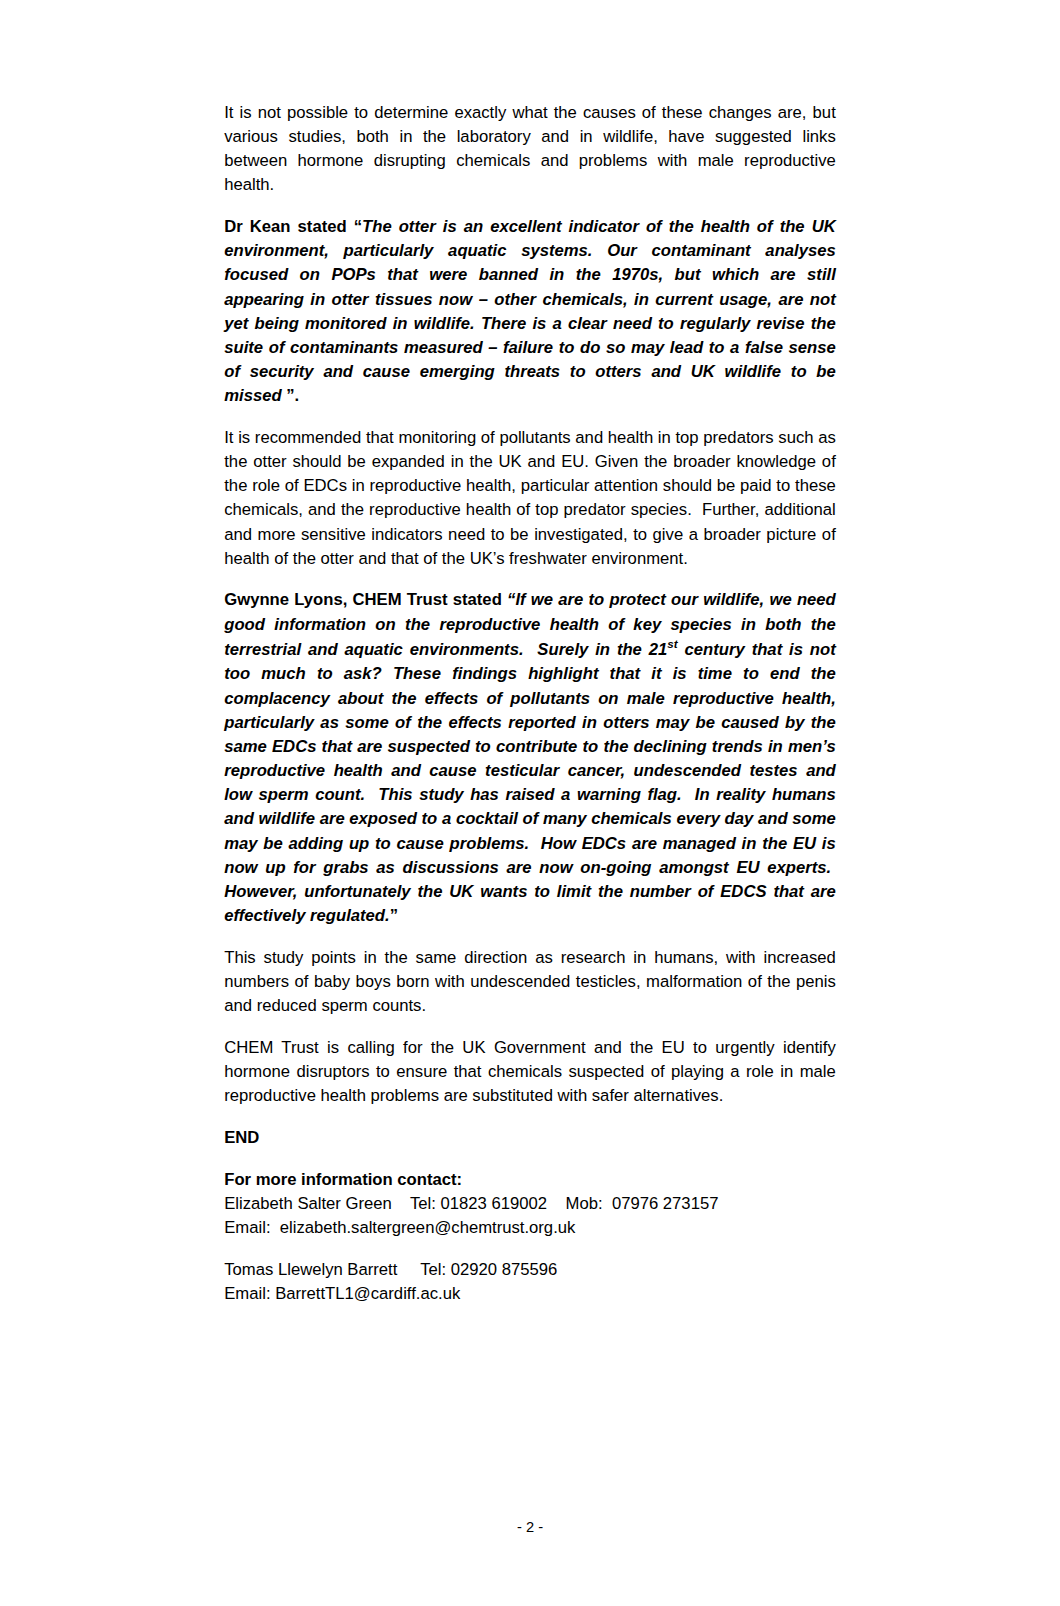It is not possible to determine exactly what the causes of these changes are, but various studies, both in the laboratory and in wildlife, have suggested links between hormone disrupting chemicals and problems with male reproductive health.
Dr Kean stated “The otter is an excellent indicator of the health of the UK environment, particularly aquatic systems. Our contaminant analyses focused on POPs that were banned in the 1970s, but which are still appearing in otter tissues now – other chemicals, in current usage, are not yet being monitored in wildlife. There is a clear need to regularly revise the suite of contaminants measured – failure to do so may lead to a false sense of security and cause emerging threats to otters and UK wildlife to be missed ”.
It is recommended that monitoring of pollutants and health in top predators such as the otter should be expanded in the UK and EU. Given the broader knowledge of the role of EDCs in reproductive health, particular attention should be paid to these chemicals, and the reproductive health of top predator species. Further, additional and more sensitive indicators need to be investigated, to give a broader picture of health of the otter and that of the UK’s freshwater environment.
Gwynne Lyons, CHEM Trust stated “If we are to protect our wildlife, we need good information on the reproductive health of key species in both the terrestrial and aquatic environments. Surely in the 21st century that is not too much to ask? These findings highlight that it is time to end the complacency about the effects of pollutants on male reproductive health, particularly as some of the effects reported in otters may be caused by the same EDCs that are suspected to contribute to the declining trends in men’s reproductive health and cause testicular cancer, undescended testes and low sperm count. This study has raised a warning flag. In reality humans and wildlife are exposed to a cocktail of many chemicals every day and some may be adding up to cause problems. How EDCs are managed in the EU is now up for grabs as discussions are now on-going amongst EU experts. However, unfortunately the UK wants to limit the number of EDCS that are effectively regulated.”
This study points in the same direction as research in humans, with increased numbers of baby boys born with undescended testicles, malformation of the penis and reduced sperm counts.
CHEM Trust is calling for the UK Government and the EU to urgently identify hormone disruptors to ensure that chemicals suspected of playing a role in male reproductive health problems are substituted with safer alternatives.
END
For more information contact:
Elizabeth Salter Green Tel: 01823 619002 Mob: 07976 273157
Email: elizabeth.saltergreen@chemtrust.org.uk
Tomas Llewelyn Barrett Tel: 02920 875596
Email: BarrettTL1@cardiff.ac.uk
- 2 -